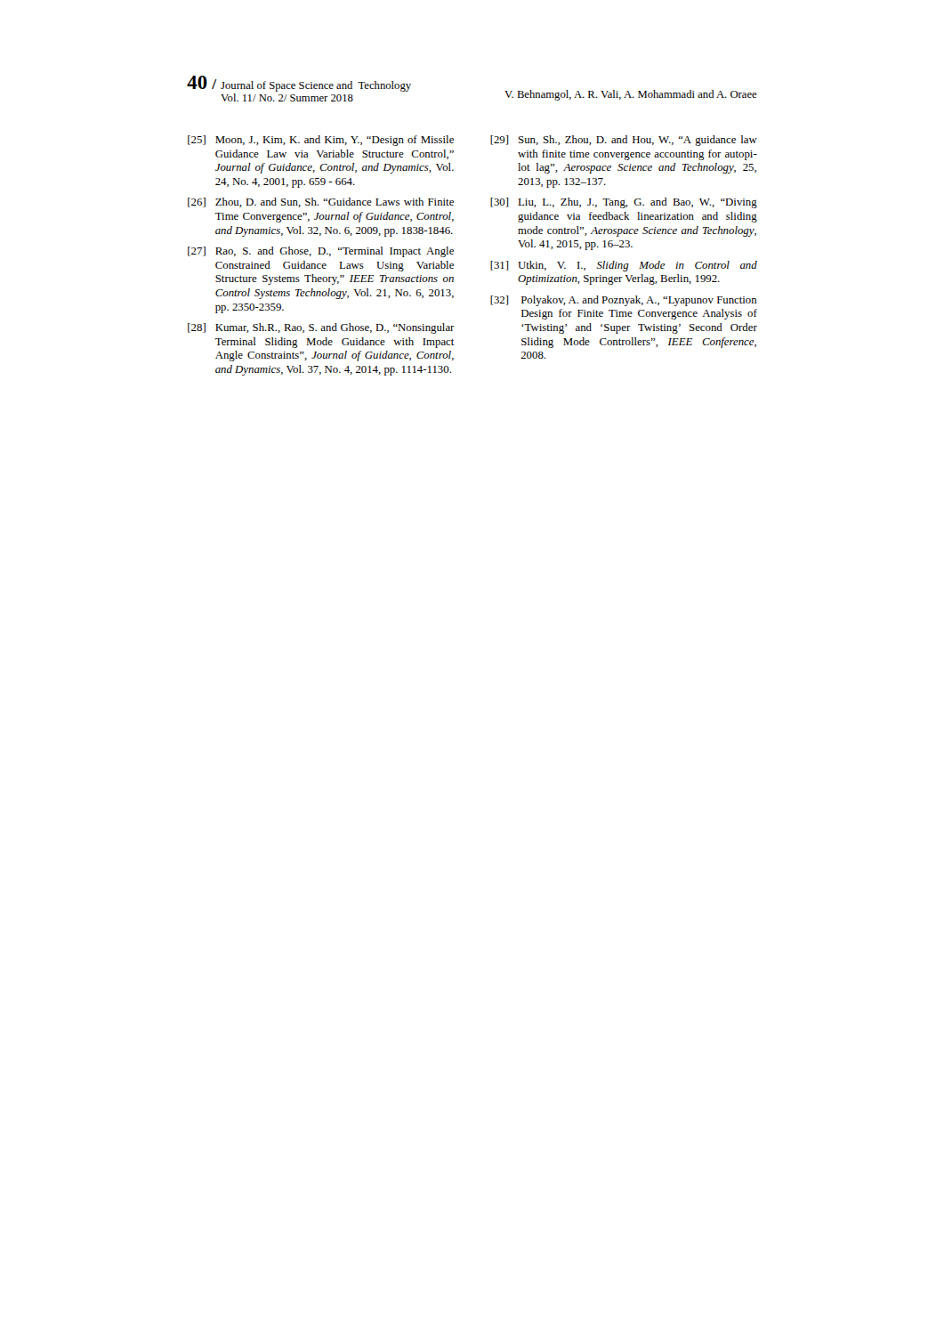40/ Journal of Space Science and Technology
Vol. 11/ No. 2/ Summer 2018
V. Behnamgol, A. R. Vali, A. Mohammadi and A. Oraee
[25] Moon, J., Kim, K. and Kim, Y., “Design of Missile Guidance Law via Variable Structure Control,” Journal of Guidance, Control, and Dynamics, Vol. 24, No. 4, 2001, pp. 659 - 664.
[26] Zhou, D. and Sun, Sh. “Guidance Laws with Finite Time Convergence”, Journal of Guidance, Control, and Dynamics, Vol. 32, No. 6, 2009, pp. 1838-1846.
[27] Rao, S. and Ghose, D., “Terminal Impact Angle Constrained Guidance Laws Using Variable Structure Systems Theory,” IEEE Transactions on Control Systems Technology, Vol. 21, No. 6, 2013, pp. 2350-2359.
[28] Kumar, Sh.R., Rao, S. and Ghose, D., “Nonsingular Terminal Sliding Mode Guidance with Impact Angle Constraints”, Journal of Guidance, Control, and Dynamics, Vol. 37, No. 4, 2014, pp. 1114-1130.
[29] Sun, Sh., Zhou, D. and Hou, W., “A guidance law with finite time convergence accounting for autopilot lag”, Aerospace Science and Technology, 25, 2013, pp. 132–137.
[30] Liu, L., Zhu, J., Tang, G. and Bao, W., “Diving guidance via feedback linearization and sliding mode control”, Aerospace Science and Technology, Vol. 41, 2015, pp. 16–23.
[31] Utkin, V. I., Sliding Mode in Control and Optimization, Springer Verlag, Berlin, 1992.
[32] Polyakov, A. and Poznyak, A., “Lyapunov Function Design for Finite Time Convergence Analysis of ‘Twisting’ and ‘Super Twisting’ Second Order Sliding Mode Controllers”, IEEE Conference, 2008.